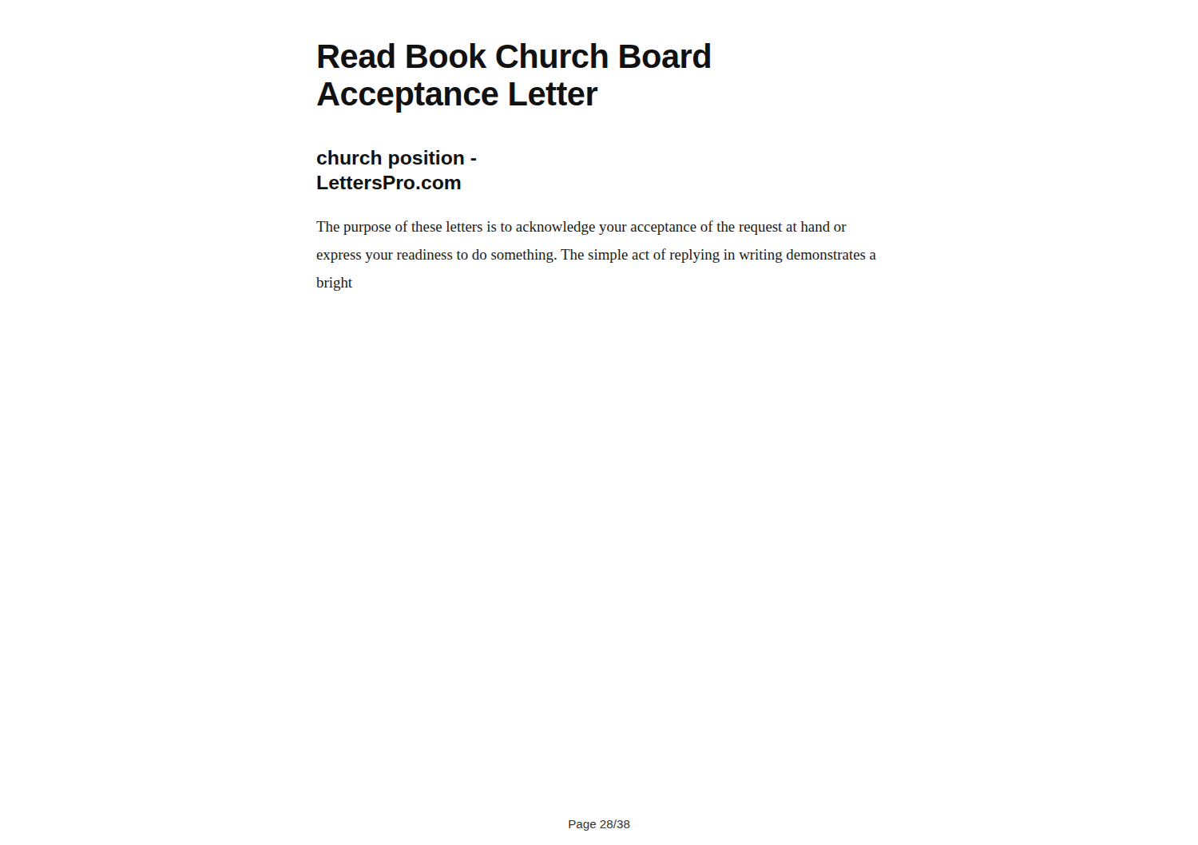Read Book Church Board
Acceptance Letter
church position -
LettersPro.com
The purpose of these letters is to acknowledge your acceptance of the request at hand or express your readiness to do something. The simple act of replying in writing demonstrates a bright
Page 28/38